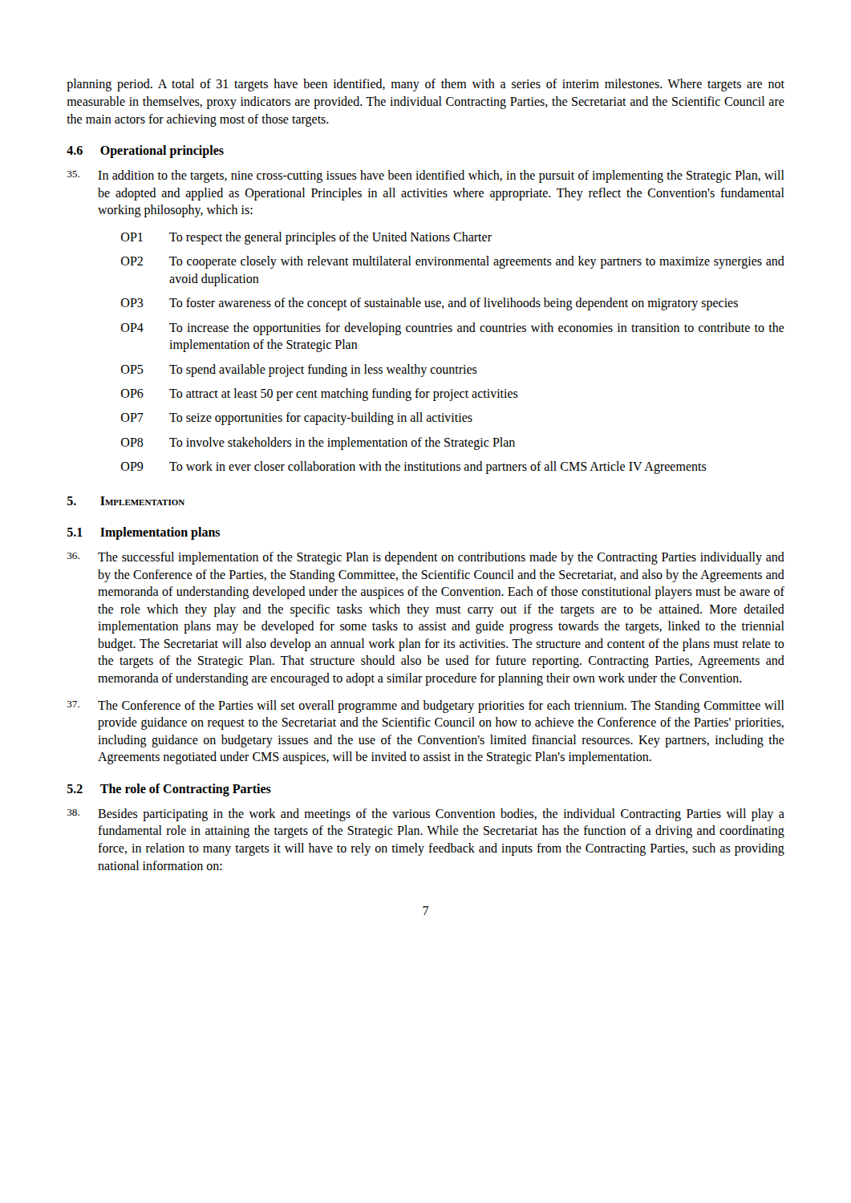planning period. A total of 31 targets have been identified, many of them with a series of interim milestones. Where targets are not measurable in themselves, proxy indicators are provided. The individual Contracting Parties, the Secretariat and the Scientific Council are the main actors for achieving most of those targets.
4.6 Operational principles
35.
In addition to the targets, nine cross-cutting issues have been identified which, in the pursuit of implementing the Strategic Plan, will be adopted and applied as Operational Principles in all activities where appropriate. They reflect the Convention's fundamental working philosophy, which is:
OP1
To respect the general principles of the United Nations Charter
OP2
To cooperate closely with relevant multilateral environmental agreements and key partners to maximize synergies and avoid duplication
OP3
To foster awareness of the concept of sustainable use, and of livelihoods being dependent on migratory species
OP4
To increase the opportunities for developing countries and countries with economies in transition to contribute to the implementation of the Strategic Plan
OP5
To spend available project funding in less wealthy countries
OP6
To attract at least 50 per cent matching funding for project activities
OP7
To seize opportunities for capacity-building in all activities
OP8
To involve stakeholders in the implementation of the Strategic Plan
OP9
To work in ever closer collaboration with the institutions and partners of all CMS Article IV Agreements
5. Implementation
5.1 Implementation plans
36.
The successful implementation of the Strategic Plan is dependent on contributions made by the Contracting Parties individually and by the Conference of the Parties, the Standing Committee, the Scientific Council and the Secretariat, and also by the Agreements and memoranda of understanding developed under the auspices of the Convention. Each of those constitutional players must be aware of the role which they play and the specific tasks which they must carry out if the targets are to be attained. More detailed implementation plans may be developed for some tasks to assist and guide progress towards the targets, linked to the triennial budget. The Secretariat will also develop an annual work plan for its activities. The structure and content of the plans must relate to the targets of the Strategic Plan. That structure should also be used for future reporting. Contracting Parties, Agreements and memoranda of understanding are encouraged to adopt a similar procedure for planning their own work under the Convention.
37.
The Conference of the Parties will set overall programme and budgetary priorities for each triennium. The Standing Committee will provide guidance on request to the Secretariat and the Scientific Council on how to achieve the Conference of the Parties' priorities, including guidance on budgetary issues and the use of the Convention's limited financial resources. Key partners, including the Agreements negotiated under CMS auspices, will be invited to assist in the Strategic Plan's implementation.
5.2 The role of Contracting Parties
38.
Besides participating in the work and meetings of the various Convention bodies, the individual Contracting Parties will play a fundamental role in attaining the targets of the Strategic Plan. While the Secretariat has the function of a driving and coordinating force, in relation to many targets it will have to rely on timely feedback and inputs from the Contracting Parties, such as providing national information on:
7